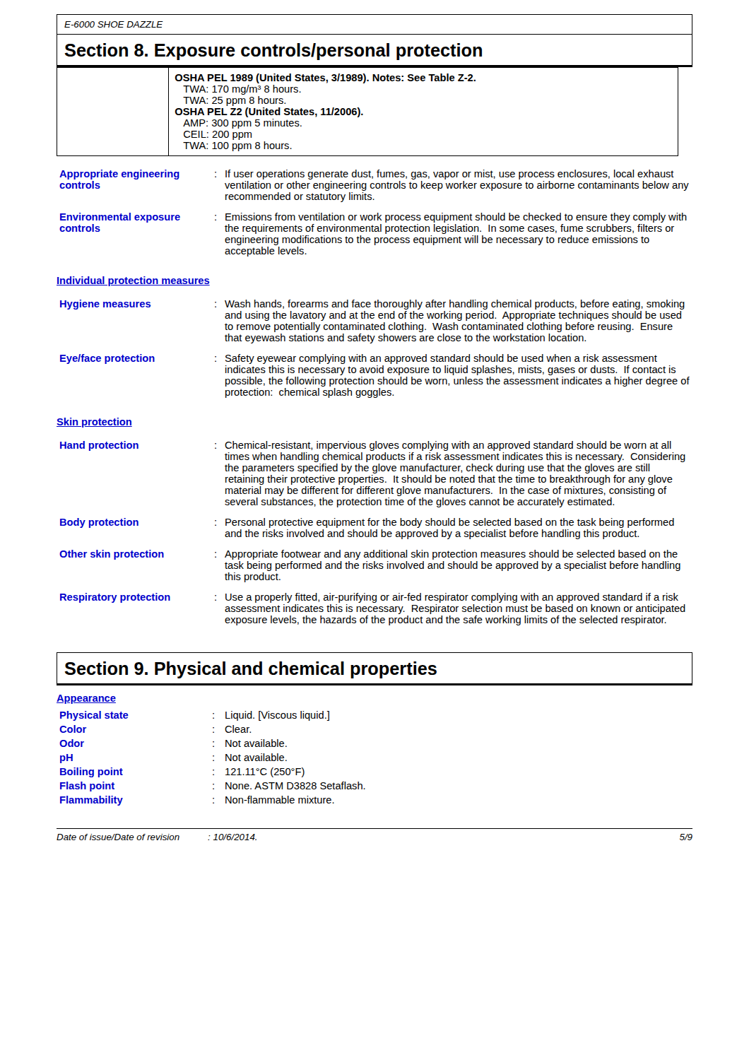E-6000 SHOE DAZZLE
Section 8. Exposure controls/personal protection
| | OSHA PEL 1989 (United States, 3/1989). Notes: See Table Z-2. TWA: 170 mg/m³ 8 hours. TWA: 25 ppm 8 hours. OSHA PEL Z2 (United States, 11/2006). AMP: 300 ppm 5 minutes. CEIL: 200 ppm TWA: 100 ppm 8 hours. | |
| Appropriate engineering controls | : | If user operations generate dust, fumes, gas, vapor or mist, use process enclosures, local exhaust ventilation or other engineering controls to keep worker exposure to airborne contaminants below any recommended or statutory limits. |
| Environmental exposure controls | : | Emissions from ventilation or work process equipment should be checked to ensure they comply with the requirements of environmental protection legislation. In some cases, fume scrubbers, filters or engineering modifications to the process equipment will be necessary to reduce emissions to acceptable levels. |
Individual protection measures
| Hygiene measures | : | Wash hands, forearms and face thoroughly after handling chemical products, before eating, smoking and using the lavatory and at the end of the working period. Appropriate techniques should be used to remove potentially contaminated clothing. Wash contaminated clothing before reusing. Ensure that eyewash stations and safety showers are close to the workstation location. |
| Eye/face protection | : | Safety eyewear complying with an approved standard should be used when a risk assessment indicates this is necessary to avoid exposure to liquid splashes, mists, gases or dusts. If contact is possible, the following protection should be worn, unless the assessment indicates a higher degree of protection: chemical splash goggles. |
Skin protection
| Hand protection | : | Chemical-resistant, impervious gloves complying with an approved standard should be worn at all times when handling chemical products if a risk assessment indicates this is necessary. Considering the parameters specified by the glove manufacturer, check during use that the gloves are still retaining their protective properties. It should be noted that the time to breakthrough for any glove material may be different for different glove manufacturers. In the case of mixtures, consisting of several substances, the protection time of the gloves cannot be accurately estimated. |
| Body protection | : | Personal protective equipment for the body should be selected based on the task being performed and the risks involved and should be approved by a specialist before handling this product. |
| Other skin protection | : | Appropriate footwear and any additional skin protection measures should be selected based on the task being performed and the risks involved and should be approved by a specialist before handling this product. |
| Respiratory protection | : | Use a properly fitted, air-purifying or air-fed respirator complying with an approved standard if a risk assessment indicates this is necessary. Respirator selection must be based on known or anticipated exposure levels, the hazards of the product and the safe working limits of the selected respirator. |
Section 9. Physical and chemical properties
Appearance
| Physical state | : | Liquid. [Viscous liquid.] |
| Color | : | Clear. |
| Odor | : | Not available. |
| pH | : | Not available. |
| Boiling point | : | 121.11°C (250°F) |
| Flash point | : | None. ASTM D3828 Setaflash. |
| Flammability | : | Non-flammable mixture. |
Date of issue/Date of revision
: 10/6/2014.
5/9